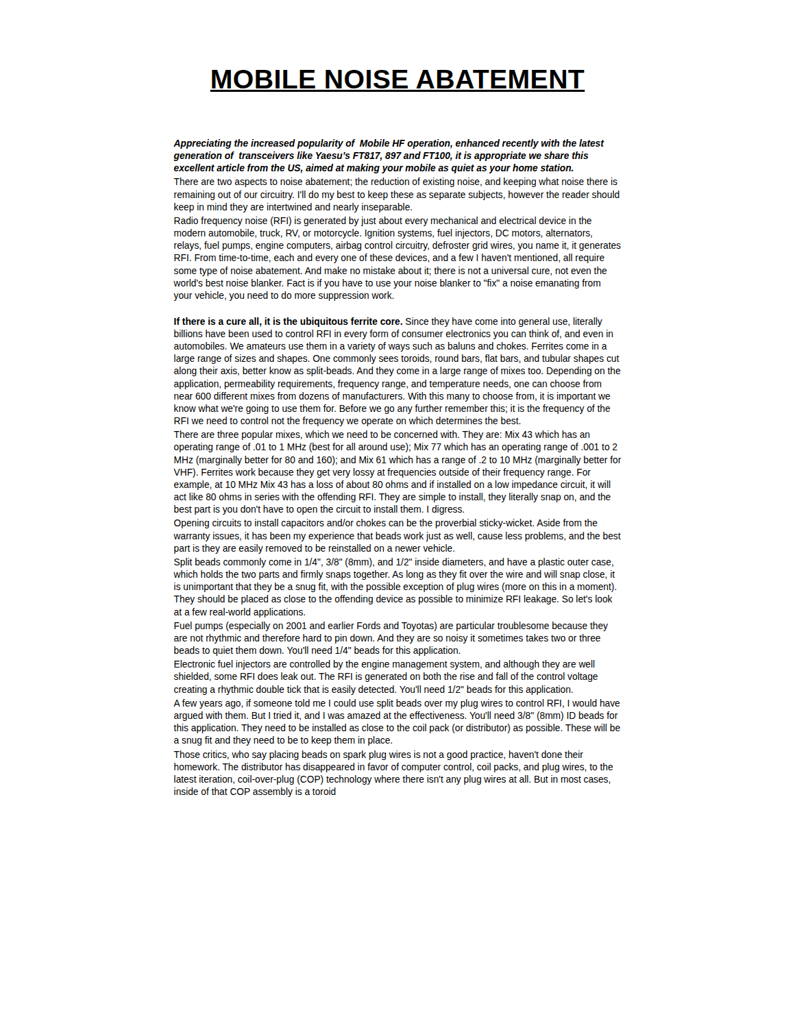MOBILE NOISE ABATEMENT
Appreciating the increased popularity of Mobile HF operation, enhanced recently with the latest generation of transceivers like Yaesu’s FT817, 897 and FT100, it is appropriate we share this excellent article from the US, aimed at making your mobile as quiet as your home station.
There are two aspects to noise abatement; the reduction of existing noise, and keeping what noise there is remaining out of our circuitry. I'll do my best to keep these as separate subjects, however the reader should keep in mind they are intertwined and nearly inseparable.
Radio frequency noise (RFI) is generated by just about every mechanical and electrical device in the modern automobile, truck, RV, or motorcycle. Ignition systems, fuel injectors, DC motors, alternators, relays, fuel pumps, engine computers, airbag control circuitry, defroster grid wires, you name it, it generates RFI. From time-to-time, each and every one of these devices, and a few I haven't mentioned, all require some type of noise abatement. And make no mistake about it; there is not a universal cure, not even the world's best noise blanker. Fact is if you have to use your noise blanker to "fix" a noise emanating from your vehicle, you need to do more suppression work.
If there is a cure all, it is the ubiquitous ferrite core. Since they have come into general use, literally billions have been used to control RFI in every form of consumer electronics you can think of, and even in automobiles. We amateurs use them in a variety of ways such as baluns and chokes. Ferrites come in a large range of sizes and shapes. One commonly sees toroids, round bars, flat bars, and tubular shapes cut along their axis, better know as split-beads. And they come in a large range of mixes too. Depending on the application, permeability requirements, frequency range, and temperature needs, one can choose from near 600 different mixes from dozens of manufacturers. With this many to choose from, it is important we know what we're going to use them for. Before we go any further remember this; it is the frequency of the RFI we need to control not the frequency we operate on which determines the best.
There are three popular mixes, which we need to be concerned with. They are: Mix 43 which has an operating range of .01 to 1 MHz (best for all around use); Mix 77 which has an operating range of .001 to 2 MHz (marginally better for 80 and 160); and Mix 61 which has a range of .2 to 10 MHz (marginally better for VHF). Ferrites work because they get very lossy at frequencies outside of their frequency range. For example, at 10 MHz Mix 43 has a loss of about 80 ohms and if installed on a low impedance circuit, it will act like 80 ohms in series with the offending RFI. They are simple to install, they literally snap on, and the best part is you don't have to open the circuit to install them. I digress.
Opening circuits to install capacitors and/or chokes can be the proverbial sticky-wicket. Aside from the warranty issues, it has been my experience that beads work just as well, cause less problems, and the best part is they are easily removed to be reinstalled on a newer vehicle.
Split beads commonly come in 1/4", 3/8" (8mm), and 1/2" inside diameters, and have a plastic outer case, which holds the two parts and firmly snaps together. As long as they fit over the wire and will snap close, it is unimportant that they be a snug fit, with the possible exception of plug wires (more on this in a moment). They should be placed as close to the offending device as possible to minimize RFI leakage. So let's look at a few real-world applications.
Fuel pumps (especially on 2001 and earlier Fords and Toyotas) are particular troublesome because they are not rhythmic and therefore hard to pin down. And they are so noisy it sometimes takes two or three beads to quiet them down. You'll need 1/4" beads for this application.
Electronic fuel injectors are controlled by the engine management system, and although they are well shielded, some RFI does leak out. The RFI is generated on both the rise and fall of the control voltage creating a rhythmic double tick that is easily detected. You'll need 1/2" beads for this application.
A few years ago, if someone told me I could use split beads over my plug wires to control RFI, I would have argued with them. But I tried it, and I was amazed at the effectiveness. You'll need 3/8" (8mm) ID beads for this application. They need to be installed as close to the coil pack (or distributor) as possible. These will be a snug fit and they need to be to keep them in place.
Those critics, who say placing beads on spark plug wires is not a good practice, haven't done their homework. The distributor has disappeared in favor of computer control, coil packs, and plug wires, to the latest iteration, coil-over-plug (COP) technology where there isn't any plug wires at all. But in most cases, inside of that COP assembly is a toroid